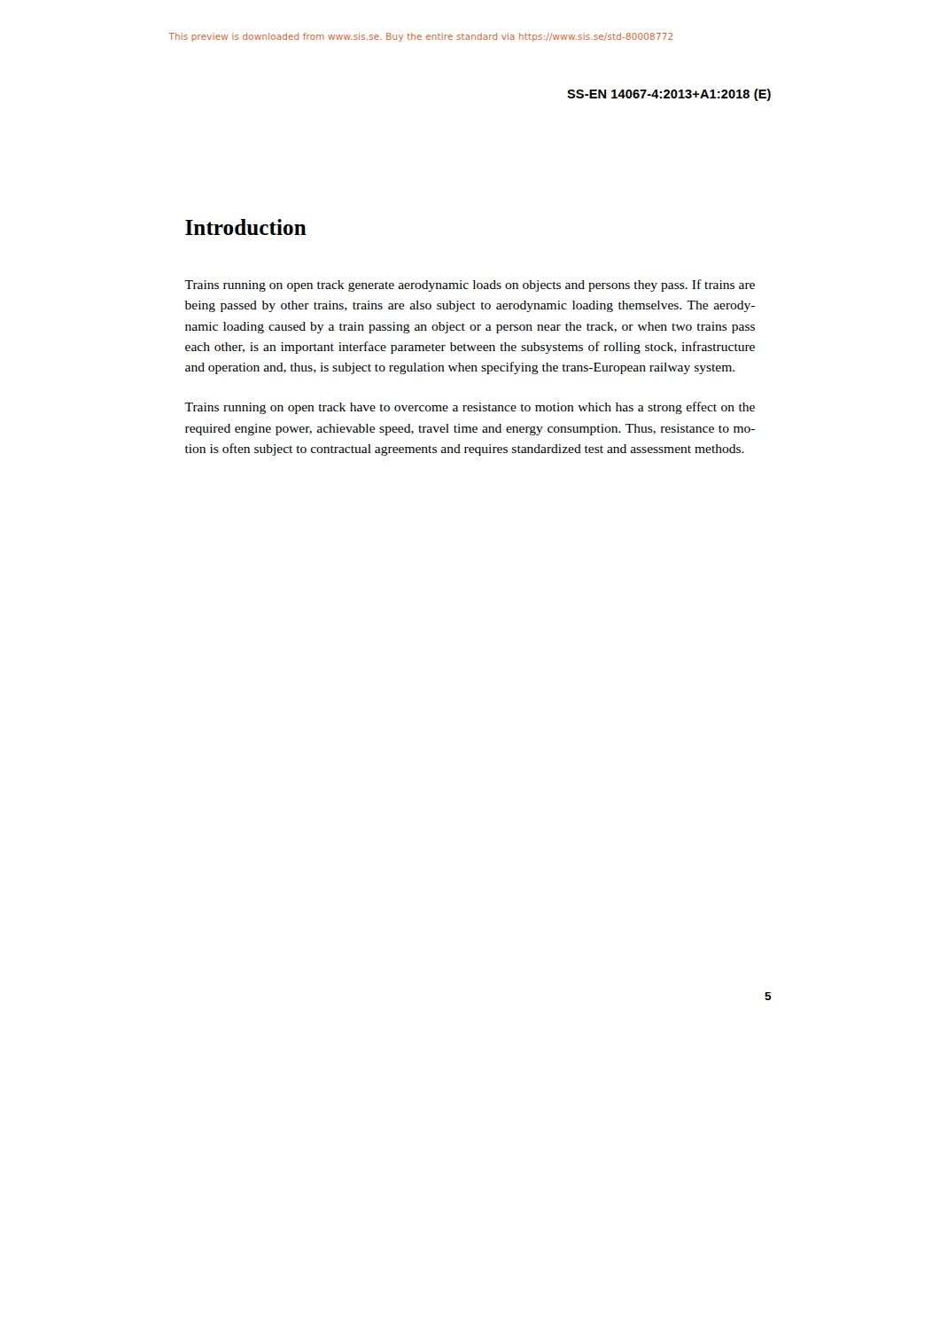This preview is downloaded from www.sis.se. Buy the entire standard via https://www.sis.se/std-80008772
SS-EN 14067-4:2013+A1:2018 (E)
Introduction
Trains running on open track generate aerodynamic loads on objects and persons they pass. If trains are being passed by other trains, trains are also subject to aerodynamic loading themselves. The aerodynamic loading caused by a train passing an object or a person near the track, or when two trains pass each other, is an important interface parameter between the subsystems of rolling stock, infrastructure and operation and, thus, is subject to regulation when specifying the trans-European railway system.
Trains running on open track have to overcome a resistance to motion which has a strong effect on the required engine power, achievable speed, travel time and energy consumption. Thus, resistance to motion is often subject to contractual agreements and requires standardized test and assessment methods.
5